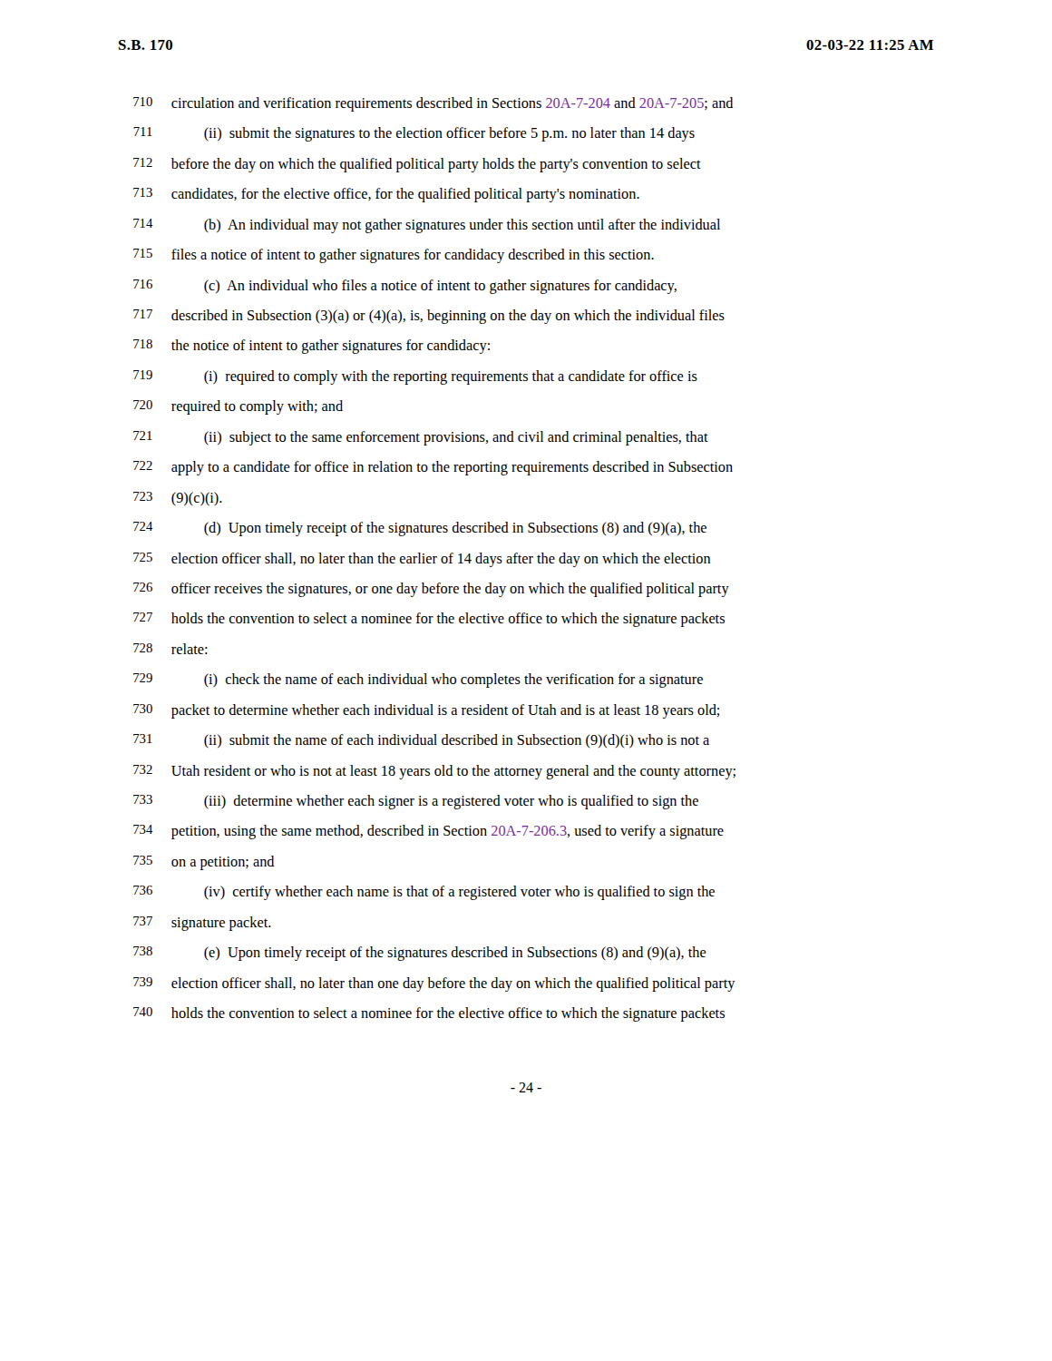S.B. 170 02-03-22 11:25 AM
circulation and verification requirements described in Sections 20A-7-204 and 20A-7-205; and
(ii) submit the signatures to the election officer before 5 p.m. no later than 14 days
before the day on which the qualified political party holds the party's convention to select
candidates, for the elective office, for the qualified political party's nomination.
(b) An individual may not gather signatures under this section until after the individual
files a notice of intent to gather signatures for candidacy described in this section.
(c) An individual who files a notice of intent to gather signatures for candidacy,
described in Subsection (3)(a) or (4)(a), is, beginning on the day on which the individual files
the notice of intent to gather signatures for candidacy:
(i) required to comply with the reporting requirements that a candidate for office is
required to comply with; and
(ii) subject to the same enforcement provisions, and civil and criminal penalties, that
apply to a candidate for office in relation to the reporting requirements described in Subsection
(9)(c)(i).
(d) Upon timely receipt of the signatures described in Subsections (8) and (9)(a), the
election officer shall, no later than the earlier of 14 days after the day on which the election
officer receives the signatures, or one day before the day on which the qualified political party
holds the convention to select a nominee for the elective office to which the signature packets
relate:
(i) check the name of each individual who completes the verification for a signature
packet to determine whether each individual is a resident of Utah and is at least 18 years old;
(ii) submit the name of each individual described in Subsection (9)(d)(i) who is not a
Utah resident or who is not at least 18 years old to the attorney general and the county attorney;
(iii) determine whether each signer is a registered voter who is qualified to sign the
petition, using the same method, described in Section 20A-7-206.3, used to verify a signature
on a petition; and
(iv) certify whether each name is that of a registered voter who is qualified to sign the
signature packet.
(e) Upon timely receipt of the signatures described in Subsections (8) and (9)(a), the
election officer shall, no later than one day before the day on which the qualified political party
holds the convention to select a nominee for the elective office to which the signature packets
- 24 -